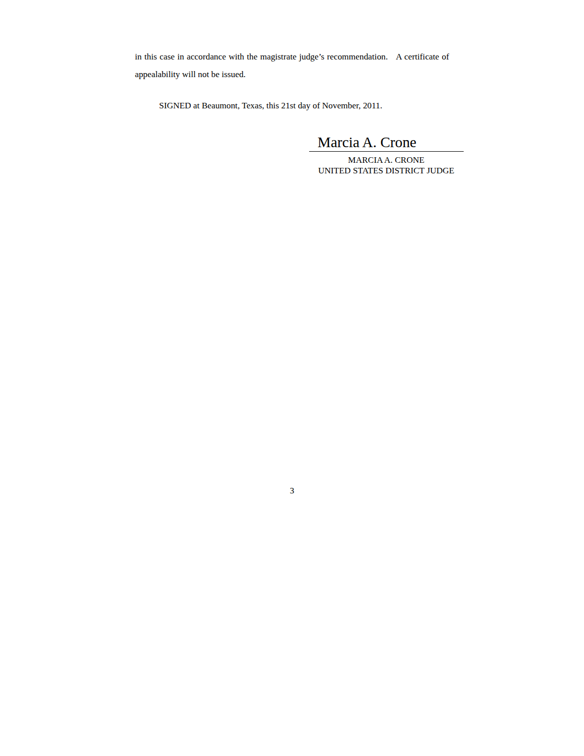in this case in accordance with the magistrate judge’s recommendation. A certificate of appealability will not be issued.
SIGNED at Beaumont, Texas, this 21st day of November, 2011.
Marcia A. Crone
MARCIA A. CRONE
UNITED STATES DISTRICT JUDGE
3